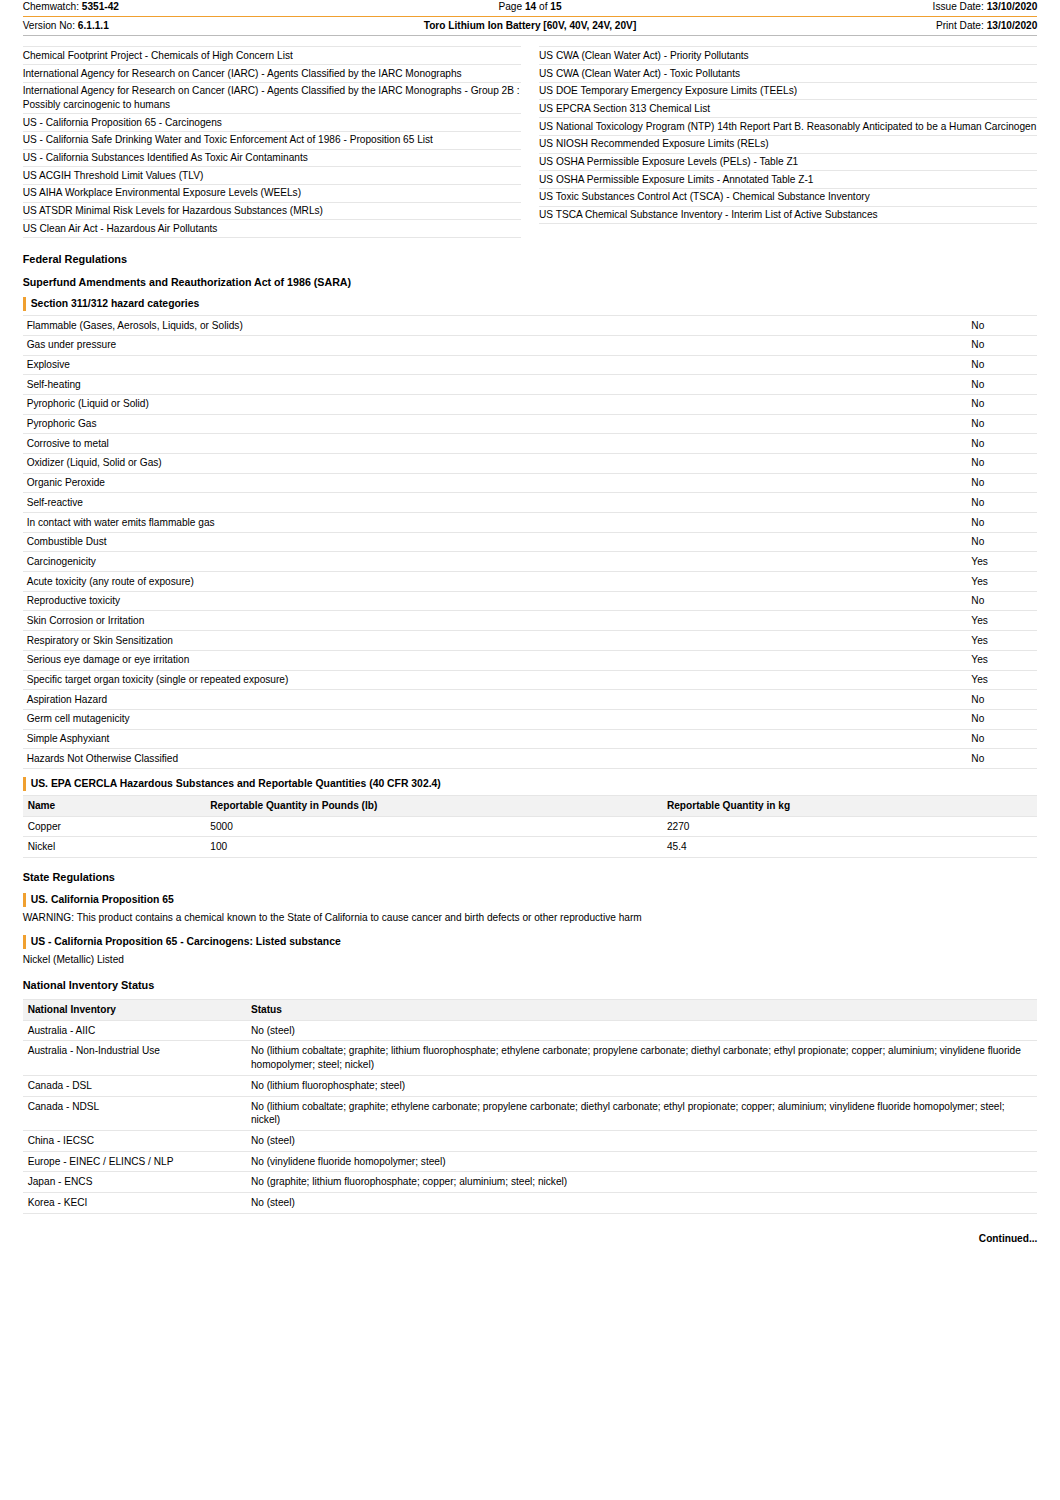Chemwatch: 5351-42
Page 14 of 15
Issue Date: 13/10/2020
Version No: 6.1.1.1
Toro Lithium Ion Battery [60V, 40V, 24V, 20V]
Print Date: 13/10/2020
Chemical Footprint Project - Chemicals of High Concern List
International Agency for Research on Cancer (IARC) - Agents Classified by the IARC Monographs
International Agency for Research on Cancer (IARC) - Agents Classified by the IARC Monographs - Group 2B : Possibly carcinogenic to humans
US - California Proposition 65 - Carcinogens
US - California Safe Drinking Water and Toxic Enforcement Act of 1986 - Proposition 65 List
US - California Substances Identified As Toxic Air Contaminants
US ACGIH Threshold Limit Values (TLV)
US AIHA Workplace Environmental Exposure Levels (WEELs)
US ATSDR Minimal Risk Levels for Hazardous Substances (MRLs)
US Clean Air Act - Hazardous Air Pollutants
US CWA (Clean Water Act) - Priority Pollutants
US CWA (Clean Water Act) - Toxic Pollutants
US DOE Temporary Emergency Exposure Limits (TEELs)
US EPCRA Section 313 Chemical List
US National Toxicology Program (NTP) 14th Report Part B. Reasonably Anticipated to be a Human Carcinogen
US NIOSH Recommended Exposure Limits (RELs)
US OSHA Permissible Exposure Levels (PELs) - Table Z1
US OSHA Permissible Exposure Limits - Annotated Table Z-1
US Toxic Substances Control Act (TSCA) - Chemical Substance Inventory
US TSCA Chemical Substance Inventory - Interim List of Active Substances
Federal Regulations
Superfund Amendments and Reauthorization Act of 1986 (SARA)
Section 311/312 hazard categories
| Flammable (Gases, Aerosols, Liquids, or Solids) | No |
| Gas under pressure | No |
| Explosive | No |
| Self-heating | No |
| Pyrophoric (Liquid or Solid) | No |
| Pyrophoric Gas | No |
| Corrosive to metal | No |
| Oxidizer (Liquid, Solid or Gas) | No |
| Organic Peroxide | No |
| Self-reactive | No |
| In contact with water emits flammable gas | No |
| Combustible Dust | No |
| Carcinogenicity | Yes |
| Acute toxicity (any route of exposure) | Yes |
| Reproductive toxicity | No |
| Skin Corrosion or Irritation | Yes |
| Respiratory or Skin Sensitization | Yes |
| Serious eye damage or eye irritation | Yes |
| Specific target organ toxicity (single or repeated exposure) | Yes |
| Aspiration Hazard | No |
| Germ cell mutagenicity | No |
| Simple Asphyxiant | No |
| Hazards Not Otherwise Classified | No |
US. EPA CERCLA Hazardous Substances and Reportable Quantities (40 CFR 302.4)
| Name | Reportable Quantity in Pounds (lb) | Reportable Quantity in kg |
| --- | --- | --- |
| Copper | 5000 | 2270 |
| Nickel | 100 | 45.4 |
State Regulations
US. California Proposition 65
WARNING: This product contains a chemical known to the State of California to cause cancer and birth defects or other reproductive harm
US - California Proposition 65 - Carcinogens: Listed substance
Nickel (Metallic) Listed
National Inventory Status
| National Inventory | Status |
| --- | --- |
| Australia - AIIC | No (steel) |
| Australia - Non-Industrial Use | No (lithium cobaltate; graphite; lithium fluorophosphate; ethylene carbonate; propylene carbonate; diethyl carbonate; ethyl propionate; copper; aluminium; vinylidene fluoride homopolymer; steel; nickel) |
| Canada - DSL | No (lithium fluorophosphate; steel) |
| Canada - NDSL | No (lithium cobaltate; graphite; ethylene carbonate; propylene carbonate; diethyl carbonate; ethyl propionate; copper; aluminium; vinylidene fluoride homopolymer; steel; nickel) |
| China - IECSC | No (steel) |
| Europe - EINEC / ELINCS / NLP | No (vinylidene fluoride homopolymer; steel) |
| Japan - ENCS | No (graphite; lithium fluorophosphate; copper; aluminium; steel; nickel) |
| Korea - KECI | No (steel) |
Continued...